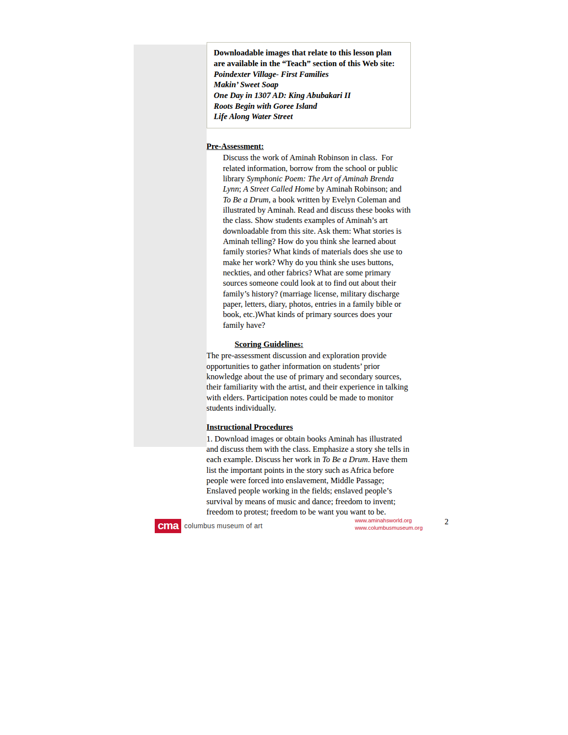Downloadable images that relate to this lesson plan are available in the “Teach” section of this Web site:
Poindexter Village- First Families
Makin’ Sweet Soap
One Day in 1307 AD: King Abubakari II
Roots Begin with Goree Island
Life Along Water Street
Pre-Assessment:
Discuss the work of Aminah Robinson in class. For related information, borrow from the school or public library Symphonic Poem: The Art of Aminah Brenda Lynn; A Street Called Home by Aminah Robinson; and To Be a Drum, a book written by Evelyn Coleman and illustrated by Aminah. Read and discuss these books with the class. Show students examples of Aminah’s art downloadable from this site. Ask them: What stories is Aminah telling? How do you think she learned about family stories? What kinds of materials does she use to make her work? Why do you think she uses buttons, neckties, and other fabrics? What are some primary sources someone could look at to find out about their family’s history? (marriage license, military discharge paper, letters, diary, photos, entries in a family bible or book, etc.)What kinds of primary sources does your family have?
Scoring Guidelines:
The pre-assessment discussion and exploration provide opportunities to gather information on students’ prior knowledge about the use of primary and secondary sources, their familiarity with the artist, and their experience in talking with elders. Participation notes could be made to monitor students individually.
Instructional Procedures
1. Download images or obtain books Aminah has illustrated and discuss them with the class. Emphasize a story she tells in each example. Discuss her work in To Be a Drum. Have them list the important points in the story such as Africa before people were forced into enslavement, Middle Passage; Enslaved people working in the fields; enslaved people’s survival by means of music and dance; freedom to invent; freedom to protest; freedom to be want you want to be.
cma columbus museum of art
www.aminahsworld.org
www.columbusmuseum.org
2